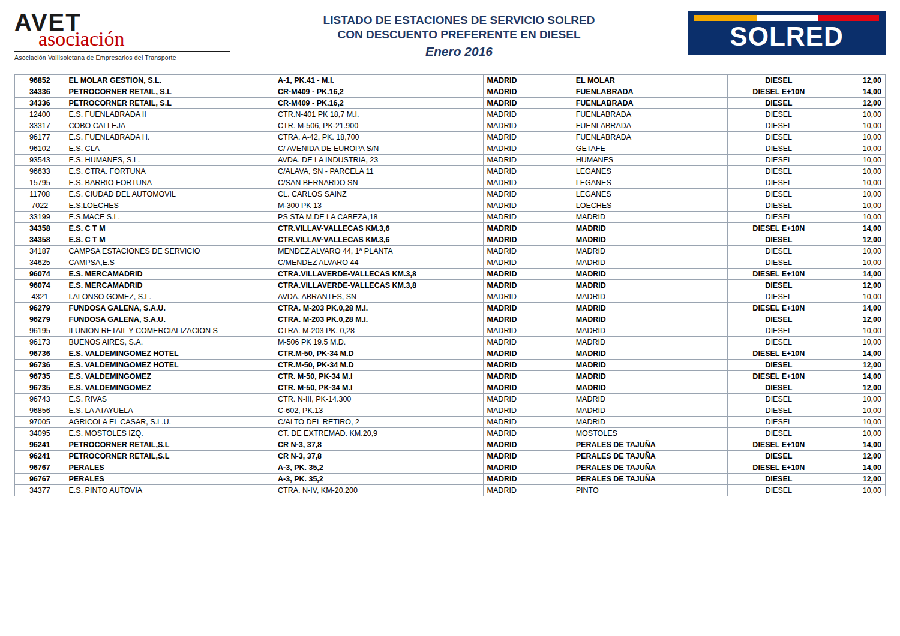AVET
asociación
Asociación Vallisoletana de Empresarios del Transporte
LISTADO DE ESTACIONES DE SERVICIO SOLRED
CON DESCUENTO PREFERENTE EN DIESEL
Enero 2016
SOLRED
| 96852 | EL MOLAR GESTION, S.L. | A-1, PK.41 - M.I. | MADRID | EL MOLAR | DIESEL | 12,00 |
| 34336 | PETROCORNER RETAIL, S.L | CR-M409 - PK.16,2 | MADRID | FUENLABRADA | DIESEL E+10N | 14,00 |
| 34336 | PETROCORNER RETAIL, S.L | CR-M409 - PK.16,2 | MADRID | FUENLABRADA | DIESEL | 12,00 |
| 12400 | E.S. FUENLABRADA II | CTR.N-401 PK 18,7 M.I. | MADRID | FUENLABRADA | DIESEL | 10,00 |
| 33317 | COBO CALLEJA | CTR. M-506, PK-21.900 | MADRID | FUENLABRADA | DIESEL | 10,00 |
| 96177 | E.S. FUENLABRADA H. | CTRA. A-42, PK. 18,700 | MADRID | FUENLABRADA | DIESEL | 10,00 |
| 96102 | E.S. CLA | C/ AVENIDA DE EUROPA S/N | MADRID | GETAFE | DIESEL | 10,00 |
| 93543 | E.S. HUMANES, S.L. | AVDA. DE LA INDUSTRIA, 23 | MADRID | HUMANES | DIESEL | 10,00 |
| 96633 | E.S. CTRA. FORTUNA | C/ALAVA, SN - PARCELA 11 | MADRID | LEGANES | DIESEL | 10,00 |
| 15795 | E.S. BARRIO FORTUNA | C/SAN BERNARDO SN | MADRID | LEGANES | DIESEL | 10,00 |
| 11708 | E.S. CIUDAD DEL AUTOMOVIL | CL. CARLOS SAINZ | MADRID | LEGANES | DIESEL | 10,00 |
| 7022 | E.S.LOECHES | M-300 PK 13 | MADRID | LOECHES | DIESEL | 10,00 |
| 33199 | E.S.MACE S.L. | PS STA M.DE LA CABEZA,18 | MADRID | MADRID | DIESEL | 10,00 |
| 34358 | E.S. C T M | CTR.VILLAV-VALLECAS KM.3,6 | MADRID | MADRID | DIESEL E+10N | 14,00 |
| 34358 | E.S. C T M | CTR.VILLAV-VALLECAS KM.3,6 | MADRID | MADRID | DIESEL | 12,00 |
| 34187 | CAMPSA ESTACIONES DE SERVICIO | MENDEZ ALVARO 44, 1ª PLANTA | MADRID | MADRID | DIESEL | 10,00 |
| 34625 | CAMPSA,E.S | C/MENDEZ ALVARO 44 | MADRID | MADRID | DIESEL | 10,00 |
| 96074 | E.S. MERCAMADRID | CTRA.VILLAVERDE-VALLECAS KM.3,8 | MADRID | MADRID | DIESEL E+10N | 14,00 |
| 96074 | E.S. MERCAMADRID | CTRA.VILLAVERDE-VALLECAS KM.3,8 | MADRID | MADRID | DIESEL | 12,00 |
| 4321 | I.ALONSO GOMEZ, S.L. | AVDA. ABRANTES, SN | MADRID | MADRID | DIESEL | 10,00 |
| 96279 | FUNDOSA GALENA, S.A.U. | CTRA. M-203 PK.0,28 M.I. | MADRID | MADRID | DIESEL E+10N | 14,00 |
| 96279 | FUNDOSA GALENA, S.A.U. | CTRA. M-203 PK.0,28 M.I. | MADRID | MADRID | DIESEL | 12,00 |
| 96195 | ILUNION RETAIL Y COMERCIALIZACION S | CTRA. M-203 PK. 0,28 | MADRID | MADRID | DIESEL | 10,00 |
| 96173 | BUENOS AIRES, S.A. | M-506 PK 19.5 M.D. | MADRID | MADRID | DIESEL | 10,00 |
| 96736 | E.S. VALDEMINGOMEZ HOTEL | CTR.M-50, PK-34 M.D | MADRID | MADRID | DIESEL E+10N | 14,00 |
| 96736 | E.S. VALDEMINGOMEZ HOTEL | CTR.M-50, PK-34 M.D | MADRID | MADRID | DIESEL | 12,00 |
| 96735 | E.S. VALDEMINGOMEZ | CTR. M-50, PK-34 M.I | MADRID | MADRID | DIESEL E+10N | 14,00 |
| 96735 | E.S. VALDEMINGOMEZ | CTR. M-50, PK-34 M.I | MADRID | MADRID | DIESEL | 12,00 |
| 96743 | E.S. RIVAS | CTR. N-III, PK-14.300 | MADRID | MADRID | DIESEL | 10,00 |
| 96856 | E.S. LA ATAYUELA | C-602, PK.13 | MADRID | MADRID | DIESEL | 10,00 |
| 97005 | AGRICOLA EL CASAR, S.L.U. | C/ALTO DEL RETIRO, 2 | MADRID | MADRID | DIESEL | 10,00 |
| 34095 | E.S. MOSTOLES IZQ. | CT. DE EXTREMAD. KM.20,9 | MADRID | MOSTOLES | DIESEL | 10,00 |
| 96241 | PETROCORNER RETAIL,S.L | CR N-3, 37,8 | MADRID | PERALES DE TAJUÑA | DIESEL E+10N | 14,00 |
| 96241 | PETROCORNER RETAIL,S.L | CR N-3, 37,8 | MADRID | PERALES DE TAJUÑA | DIESEL | 12,00 |
| 96767 | PERALES | A-3, PK. 35,2 | MADRID | PERALES DE TAJUÑA | DIESEL E+10N | 14,00 |
| 96767 | PERALES | A-3, PK. 35,2 | MADRID | PERALES DE TAJUÑA | DIESEL | 12,00 |
| 34377 | E.S. PINTO AUTOVIA | CTRA. N-IV, KM-20.200 | MADRID | PINTO | DIESEL | 10,00 |